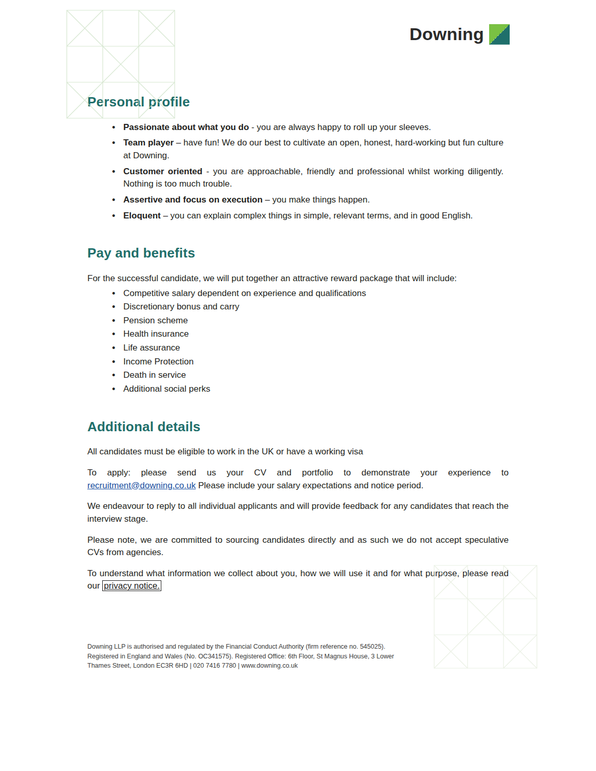Downing
Personal profile
Passionate about what you do - you are always happy to roll up your sleeves.
Team player – have fun! We do our best to cultivate an open, honest, hard-working but fun culture at Downing.
Customer oriented - you are approachable, friendly and professional whilst working diligently. Nothing is too much trouble.
Assertive and focus on execution – you make things happen.
Eloquent – you can explain complex things in simple, relevant terms, and in good English.
Pay and benefits
For the successful candidate, we will put together an attractive reward package that will include:
Competitive salary dependent on experience and qualifications
Discretionary bonus and carry
Pension scheme
Health insurance
Life assurance
Income Protection
Death in service
Additional social perks
Additional details
All candidates must be eligible to work in the UK or have a working visa
To apply: please send us your CV and portfolio to demonstrate your experience to recruitment@downing.co.uk Please include your salary expectations and notice period.
We endeavour to reply to all individual applicants and will provide feedback for any candidates that reach the interview stage.
Please note, we are committed to sourcing candidates directly and as such we do not accept speculative CVs from agencies.
To understand what information we collect about you, how we will use it and for what purpose, please read our privacy notice.
Downing LLP is authorised and regulated by the Financial Conduct Authority (firm reference no. 545025).
Registered in England and Wales (No. OC341575). Registered Office: 6th Floor, St Magnus House, 3 Lower
Thames Street, London EC3R 6HD | 020 7416 7780 | www.downing.co.uk